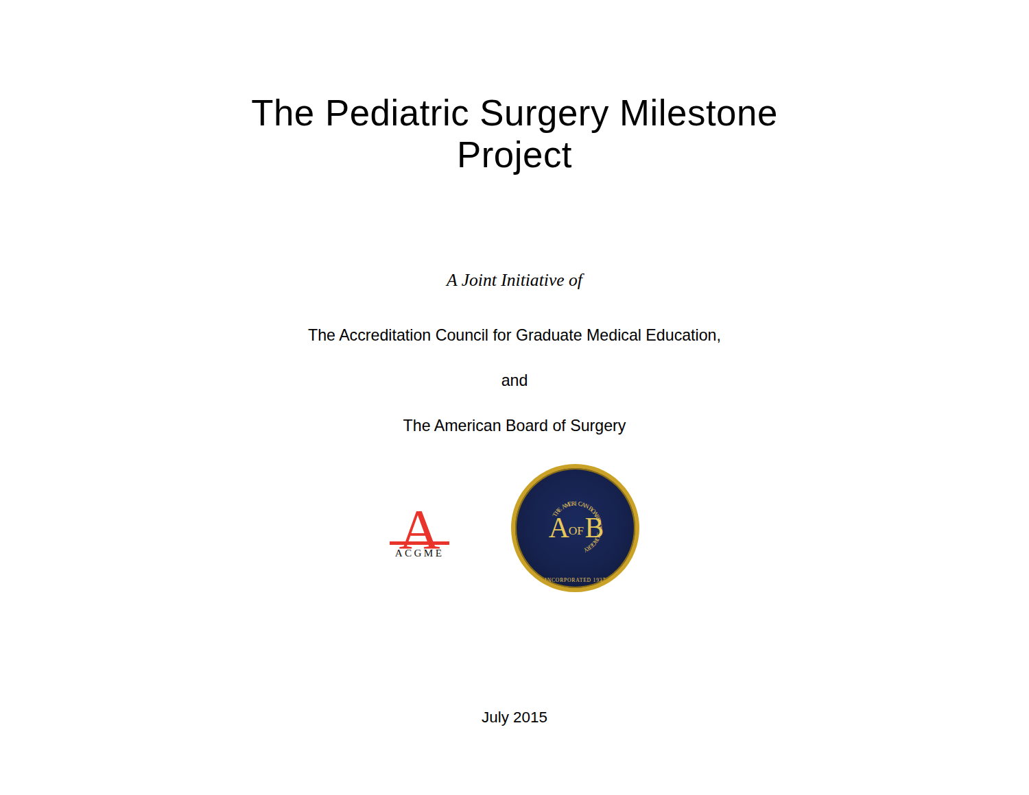The Pediatric Surgery Milestone Project
A Joint Initiative of
The Accreditation Council for Graduate Medical Education,
and
The American Board of Surgery
A
ACGME
T H E A M E R I C A N B O A R D O F S U R G E R Y
AOFB
INCORPORATED 1937
July 2015